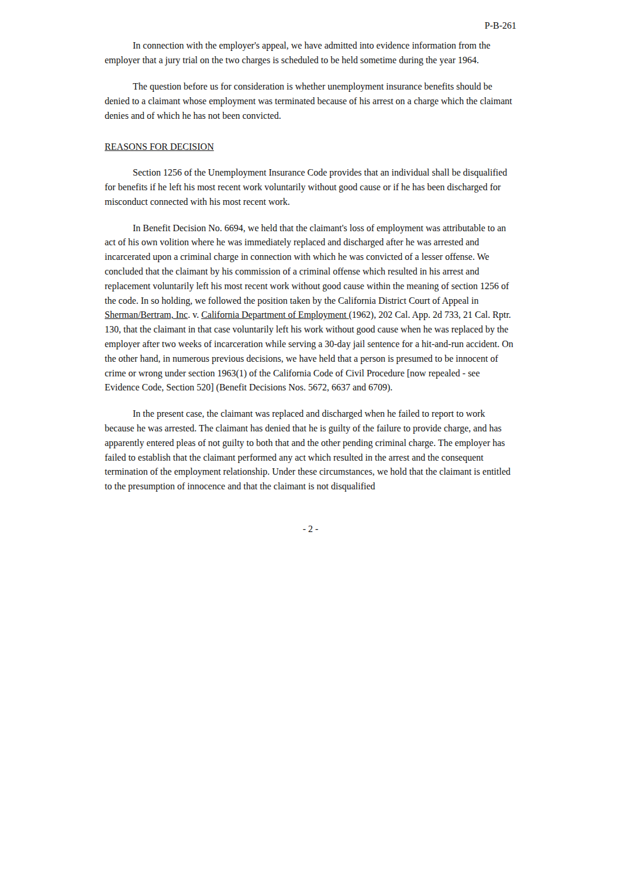P-B-261
In connection with the employer's appeal, we have admitted into evidence information from the employer that a jury trial on the two charges is scheduled to be held sometime during the year 1964.
The question before us for consideration is whether unemployment insurance benefits should be denied to a claimant whose employment was terminated because of his arrest on a charge which the claimant denies and of which he has not been convicted.
REASONS FOR DECISION
Section 1256 of the Unemployment Insurance Code provides that an individual shall be disqualified for benefits if he left his most recent work voluntarily without good cause or if he has been discharged for misconduct connected with his most recent work.
In Benefit Decision No. 6694, we held that the claimant's loss of employment was attributable to an act of his own volition where he was immediately replaced and discharged after he was arrested and incarcerated upon a criminal charge in connection with which he was convicted of a lesser offense. We concluded that the claimant by his commission of a criminal offense which resulted in his arrest and replacement voluntarily left his most recent work without good cause within the meaning of section 1256 of the code. In so holding, we followed the position taken by the California District Court of Appeal in Sherman/Bertram, Inc. v. California Department of Employment (1962), 202 Cal. App. 2d 733, 21 Cal. Rptr. 130, that the claimant in that case voluntarily left his work without good cause when he was replaced by the employer after two weeks of incarceration while serving a 30-day jail sentence for a hit-and-run accident. On the other hand, in numerous previous decisions, we have held that a person is presumed to be innocent of crime or wrong under section 1963(1) of the California Code of Civil Procedure [now repealed - see Evidence Code, Section 520] (Benefit Decisions Nos. 5672, 6637 and 6709).
In the present case, the claimant was replaced and discharged when he failed to report to work because he was arrested. The claimant has denied that he is guilty of the failure to provide charge, and has apparently entered pleas of not guilty to both that and the other pending criminal charge. The employer has failed to establish that the claimant performed any act which resulted in the arrest and the consequent termination of the employment relationship. Under these circumstances, we hold that the claimant is entitled to the presumption of innocence and that the claimant is not disqualified
- 2 -